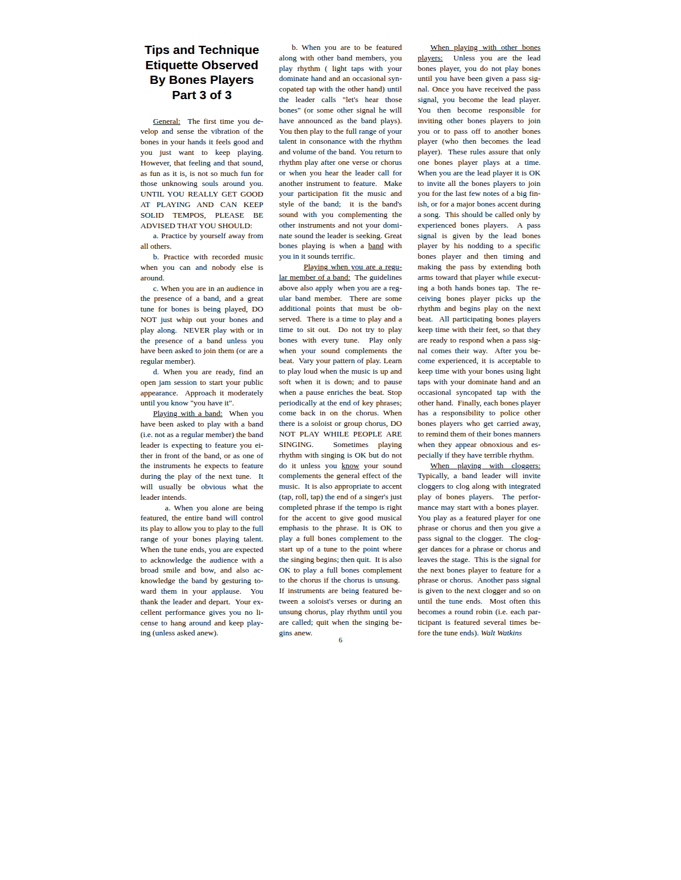Tips and Technique Etiquette Observed By Bones Players Part 3 of 3
General: The first time you develop and sense the vibration of the bones in your hands it feels good and you just want to keep playing. However, that feeling and that sound, as fun as it is, is not so much fun for those unknowing souls around you. UNTIL YOU REALLY GET GOOD AT PLAYING AND CAN KEEP SOLID TEMPOS, PLEASE BE ADVISED THAT YOU SHOULD:
a. Practice by yourself away from all others.
b. Practice with recorded music when you can and nobody else is around.
c. When you are in an audience in the presence of a band, and a great tune for bones is being played, DO NOT just whip out your bones and play along. NEVER play with or in the presence of a band unless you have been asked to join them (or are a regular member).
d. When you are ready, find an open jam session to start your public appearance. Approach it moderately until you know "you have it".
Playing with a band: When you have been asked to play with a band (i.e. not as a regular member) the band leader is expecting to feature you either in front of the band, or as one of the instruments he expects to feature during the play of the next tune. It will usually be obvious what the leader intends.
a. When you alone are being featured, the entire band will control its play to allow you to play to the full range of your bones playing talent. When the tune ends, you are expected to acknowledge the audience with a broad smile and bow, and also acknowledge the band by gesturing toward them in your applause. You thank the leader and depart. Your excellent performance gives you no license to hang around and keep playing (unless asked anew).
b. When you are to be featured along with other band members, you play rhythm ( light taps with your dominate hand and an occasional syncopated tap with the other hand) until the leader calls "let's hear those bones" (or some other signal he will have announced as the band plays). You then play to the full range of your talent in consonance with the rhythm and volume of the band. You return to rhythm play after one verse or chorus or when you hear the leader call for another instrument to feature. Make your participation fit the music and style of the band; it is the band's sound with you complementing the other instruments and not your dominate sound the leader is seeking. Great bones playing is when a band with you in it sounds terrific.
Playing when you are a regular member of a band: The guidelines above also apply when you are a regular band member. There are some additional points that must be observed. There is a time to play and a time to sit out. Do not try to play bones with every tune. Play only when your sound complements the beat. Vary your pattern of play. Learn to play loud when the music is up and soft when it is down; and to pause when a pause enriches the beat. Stop periodically at the end of key phrases; come back in on the chorus. When there is a soloist or group chorus, DO NOT PLAY WHILE PEOPLE ARE SINGING. Sometimes playing rhythm with singing is OK but do not do it unless you know your sound complements the general effect of the music. It is also appropriate to accent (tap, roll, tap) the end of a singer's just completed phrase if the tempo is right for the accent to give good musical emphasis to the phrase. It is OK to play a full bones complement to the start up of a tune to the point where the singing begins; then quit. It is also OK to play a full bones complement to the chorus if the chorus is unsung. If instruments are being featured between a soloist's verses or during an unsung chorus, play rhythm until you are called; quit when the singing begins anew.
When playing with other bones players: Unless you are the lead bones player, you do not play bones until you have been given a pass signal. Once you have received the pass signal, you become the lead player. You then become responsible for inviting other bones players to join you or to pass off to another bones player (who then becomes the lead player). These rules assure that only one bones player plays at a time. When you are the lead player it is OK to invite all the bones players to join you for the last few notes of a big finish, or for a major bones accent during a song. This should be called only by experienced bones players. A pass signal is given by the lead bones player by his nodding to a specific bones player and then timing and making the pass by extending both arms toward that player while executing a both hands bones tap. The receiving bones player picks up the rhythm and begins play on the next beat. All participating bones players keep time with their feet, so that they are ready to respond when a pass signal comes their way. After you become experienced, it is acceptable to keep time with your bones using light taps with your dominate hand and an occasional syncopated tap with the other hand. Finally, each bones player has a responsibility to police other bones players who get carried away, to remind them of their bones manners when they appear obnoxious and especially if they have terrible rhythm.
When playing with cloggers: Typically, a band leader will invite cloggers to clog along with integrated play of bones players. The performance may start with a bones player. You play as a featured player for one phrase or chorus and then you give a pass signal to the clogger. The clogger dances for a phrase or chorus and leaves the stage. This is the signal for the next bones player to feature for a phrase or chorus. Another pass signal is given to the next clogger and so on until the tune ends. Most often this becomes a round robin (i.e. each participant is featured several times before the tune ends). Walt Watkins
6